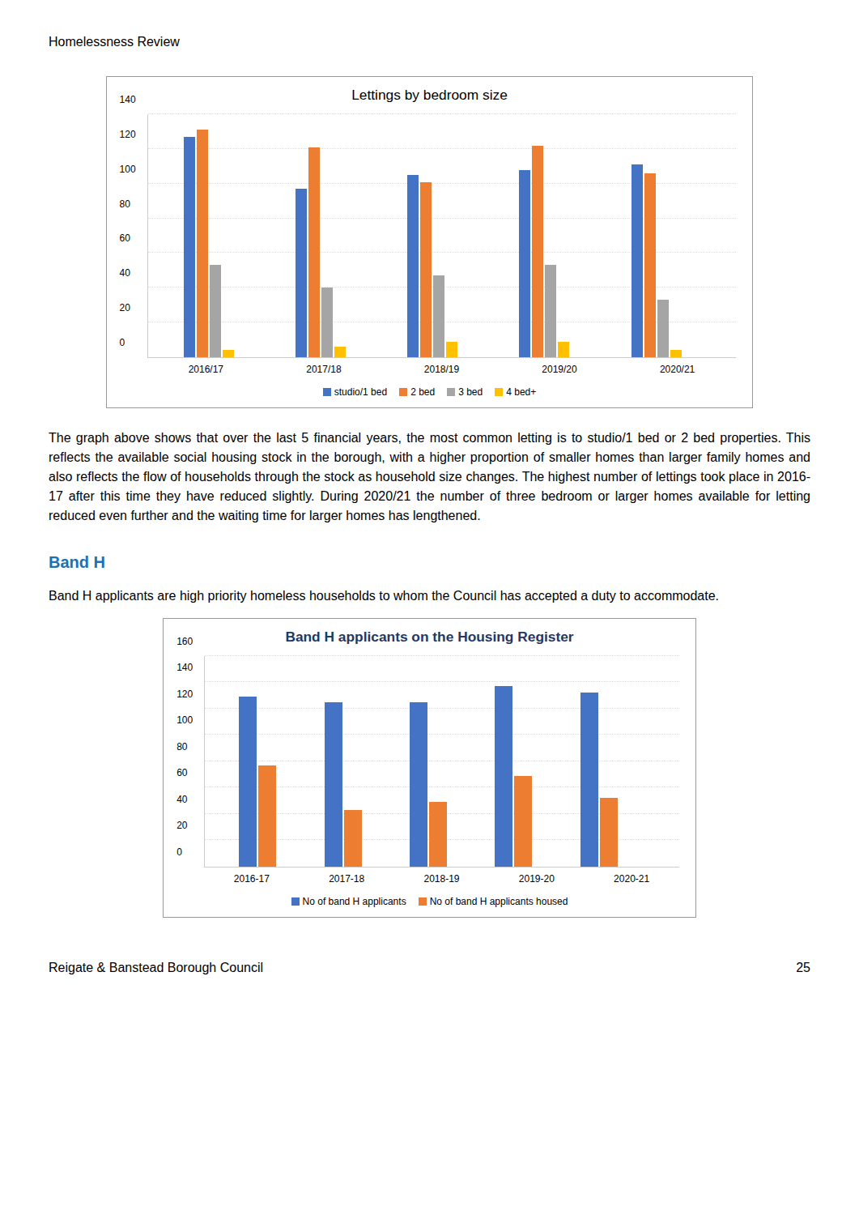Homelessness Review
Lettings by bedroom size
140
120
100
80
60
40
20
0
2016/17 2017/18 2018/19 2019/20 2020/21
studio/1 bed
2 bed
3 bed
4 bed+
The graph above shows that over the last 5 financial years, the most common letting is to studio/1 bed or 2 bed properties. This reflects the available social housing stock in the borough, with a higher proportion of smaller homes than larger family homes and also reflects the flow of households through the stock as household size changes. The highest number of lettings took place in 2016-17 after this time they have reduced slightly. During 2020/21 the number of three bedroom or larger homes available for letting reduced even further and the waiting time for larger homes has lengthened.
Band H
Band H applicants are high priority homeless households to whom the Council has accepted a duty to accommodate.
Band H applicants on the Housing Register
160
140
120
100
80
60
40
20
0
2016-17 2017-18 2018-19 2019-20 2020-21
No of band H applicants
No of band H applicants housed
Reigate & Banstead Borough Council 25